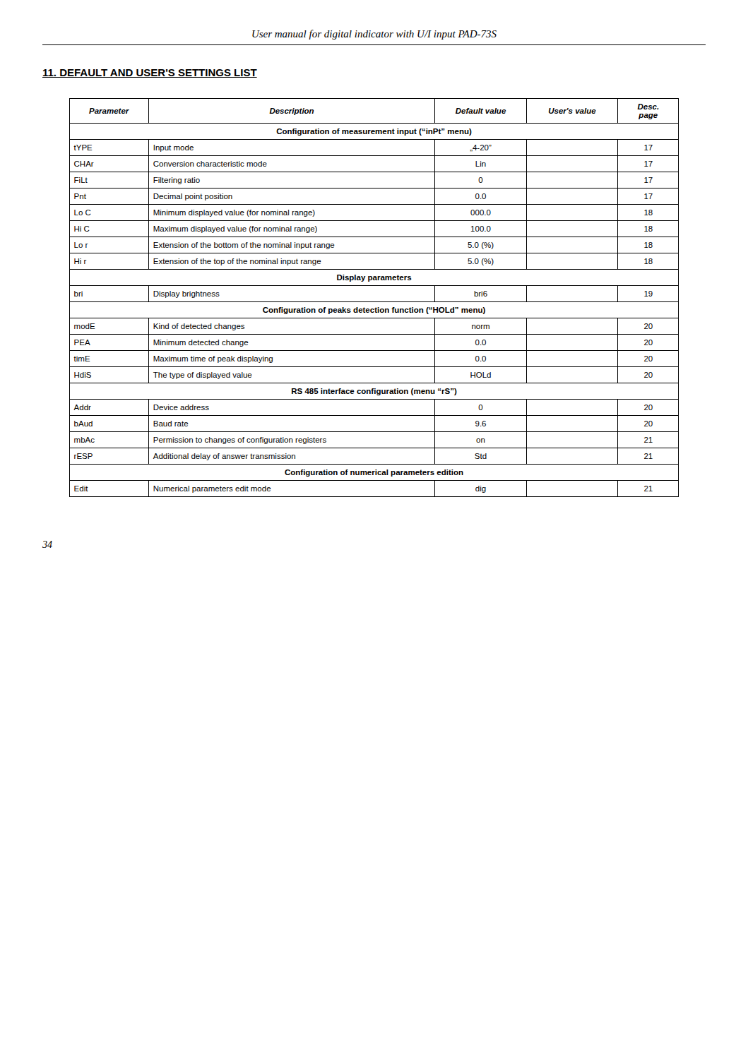User manual for digital indicator with U/I input PAD-73S
11. DEFAULT AND USER'S SETTINGS LIST
| Parameter | Description | Default value | User's value | Desc. page |
| --- | --- | --- | --- | --- |
| Configuration of measurement input (“inPt” menu) |
| tYPE | Input mode | „4-20” | | 17 |
| CHAr | Conversion characteristic mode | Lin | | 17 |
| FiLt | Filtering ratio | 0 | | 17 |
| Pnt | Decimal point position | 0.0 | | 17 |
| Lo C | Minimum displayed value (for nominal range) | 000.0 | | 18 |
| Hi C | Maximum displayed value (for nominal range) | 100.0 | | 18 |
| Lo r | Extension of the bottom of the nominal input range | 5.0 (%) | | 18 |
| Hi r | Extension of the top of the nominal input range | 5.0 (%) | | 18 |
| Display parameters |
| bri | Display brightness | bri6 | | 19 |
| Configuration of peaks detection function (“HOLd” menu) |
| modE | Kind of detected changes | norm | | 20 |
| PEA | Minimum detected change | 0.0 | | 20 |
| timE | Maximum time of peak displaying | 0.0 | | 20 |
| HdiS | The type of displayed value | HOLd | | 20 |
| RS 485 interface configuration (menu “rS”) |
| Addr | Device address | 0 | | 20 |
| bAud | Baud rate | 9.6 | | 20 |
| mbAc | Permission to changes of configuration registers | on | | 21 |
| rESP | Additional delay of answer transmission | Std | | 21 |
| Configuration of numerical parameters edition |
| Edit | Numerical parameters edit mode | dig | | 21 |
34